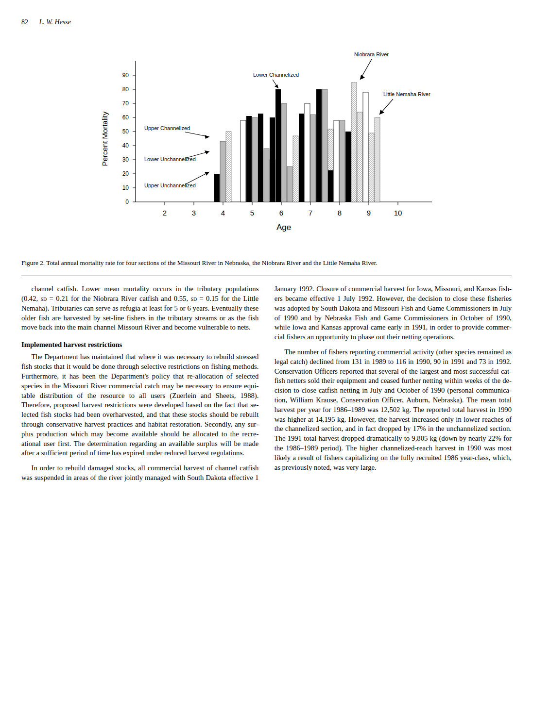82 L. W. Hesse
0 10 20 30 40 50 60 70 80 90 Percent Mortality 2 3 4 5 6 7 8 9 10 Age Lower Channelized Niobrara River Little Nemaha River Upper Channelized Lower Unchannelized Upper Unchannelized
Figure 2. Total annual mortality rate for four sections of the Missouri River in Nebraska, the Niobrara River and the Little Nemaha River.
channel catfish. Lower mean mortality occurs in the tributary populations (0.42, sd = 0.21 for the Niobrara River catfish and 0.55, sd = 0.15 for the Little Nemaha). Tributaries can serve as refugia at least for 5 or 6 years. Eventually these older fish are harvested by set-line fishers in the tributary streams or as the fish move back into the main channel Missouri River and become vulnerable to nets.
Implemented harvest restrictions
The Department has maintained that where it was necessary to rebuild stressed fish stocks that it would be done through selective restrictions on fishing methods. Furthermore, it has been the Department's policy that re-allocation of selected species in the Missouri River commercial catch may be necessary to ensure equitable distribution of the resource to all users (Zuerlein and Sheets, 1988). Therefore, proposed harvest restrictions were developed based on the fact that selected fish stocks had been overharvested, and that these stocks should be rebuilt through conservative harvest practices and habitat restoration. Secondly, any surplus production which may become available should be allocated to the recreational user first. The determination regarding an available surplus will be made after a sufficient period of time has expired under reduced harvest regulations.
In order to rebuild damaged stocks, all commercial harvest of channel catfish was suspended in areas of the river jointly managed with South Dakota effective 1 January 1992. Closure of commercial harvest for Iowa, Missouri, and Kansas fishers became effective 1 July 1992. However, the decision to close these fisheries was adopted by South Dakota and Missouri Fish and Game Commissioners in July of 1990 and by Nebraska Fish and Game Commissioners in October of 1990, while Iowa and Kansas approval came early in 1991, in order to provide commercial fishers an opportunity to phase out their netting operations.
The number of fishers reporting commercial activity (other species remained as legal catch) declined from 131 in 1989 to 116 in 1990, 90 in 1991 and 73 in 1992. Conservation Officers reported that several of the largest and most successful catfish netters sold their equipment and ceased further netting within weeks of the decision to close catfish netting in July and October of 1990 (personal communication, William Krause, Conservation Officer, Auburn, Nebraska). The mean total harvest per year for 1986–1989 was 12,502 kg. The reported total harvest in 1990 was higher at 14,195 kg. However, the harvest increased only in lower reaches of the channelized section, and in fact dropped by 17% in the unchannelized section. The 1991 total harvest dropped dramatically to 9,805 kg (down by nearly 22% for the 1986–1989 period). The higher channelized-reach harvest in 1990 was most likely a result of fishers capitalizing on the fully recruited 1986 year-class, which, as previously noted, was very large.